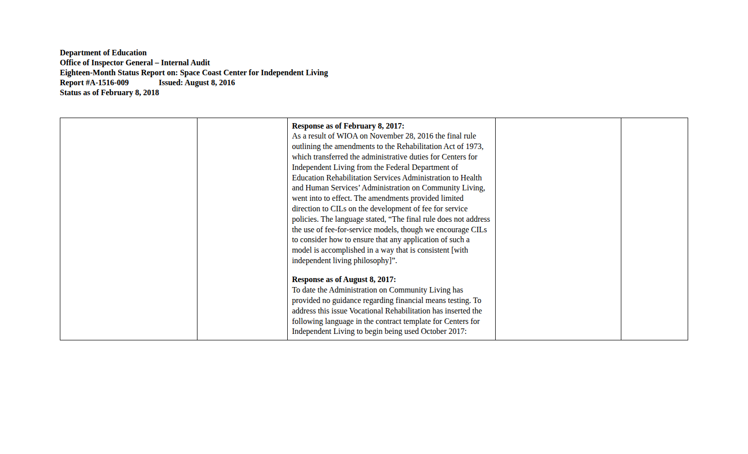Department of Education Office of Inspector General – Internal Audit Eighteen-Month Status Report on: Space Coast Center for Independent Living Report #A-1516-009 Issued: August 8, 2016 Status as of February 8, 2018
| | | Response as of February 8, 2017: As a result of WIOA on November 28, 2016 the final rule outlining the amendments to the Rehabilitation Act of 1973, which transferred the administrative duties for Centers for Independent Living from the Federal Department of Education Rehabilitation Services Administration to Health and Human Services’ Administration on Community Living, went into to effect. The amendments provided limited direction to CILs on the development of fee for service policies. The language stated, “The final rule does not address the use of fee-for-service models, though we encourage CILs to consider how to ensure that any application of such a model is accomplished in a way that is consistent [with independent living philosophy]”. Response as of August 8, 2017: To date the Administration on Community Living has provided no guidance regarding financial means testing. To address this issue Vocational Rehabilitation has inserted the following language in the contract template for Centers for Independent Living to begin being used October 2017: | | |